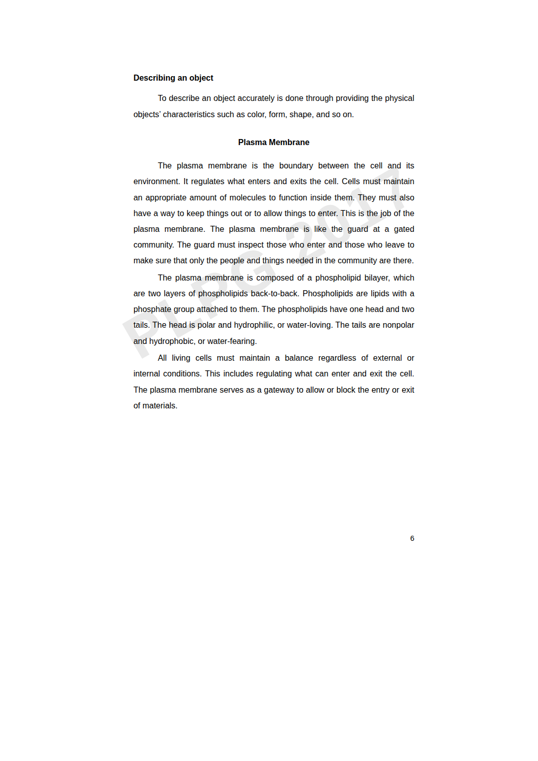PLPG 2017
Describing an object
To describe an object accurately is done through providing the physical objects’ characteristics such as color, form, shape, and so on.
Plasma Membrane
The plasma membrane is the boundary between the cell and its environment. It regulates what enters and exits the cell. Cells must maintain an appropriate amount of molecules to function inside them. They must also have a way to keep things out or to allow things to enter. This is the job of the plasma membrane. The plasma membrane is like the guard at a gated community. The guard must inspect those who enter and those who leave to make sure that only the people and things needed in the community are there.
The plasma membrane is composed of a phospholipid bilayer, which are two layers of phospholipids back-to-back. Phospholipids are lipids with a phosphate group attached to them. The phospholipids have one head and two tails. The head is polar and hydrophilic, or water-loving. The tails are nonpolar and hydrophobic, or water-fearing.
All living cells must maintain a balance regardless of external or internal conditions. This includes regulating what can enter and exit the cell. The plasma membrane serves as a gateway to allow or block the entry or exit of materials.
6